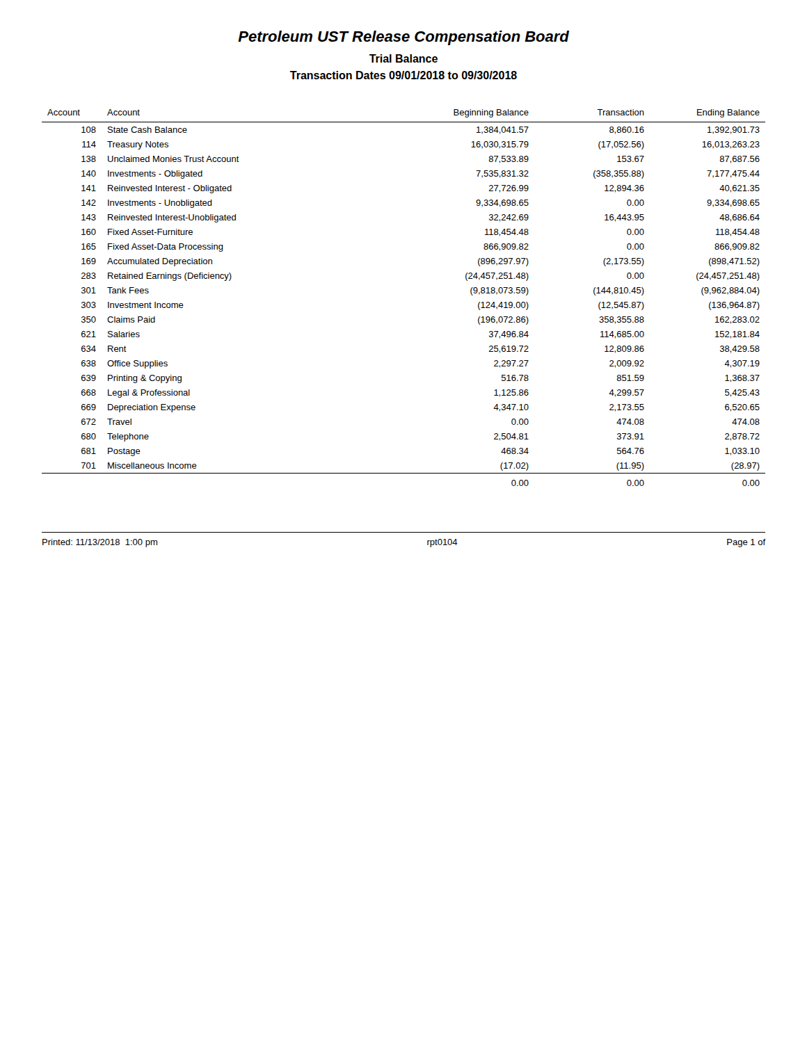Petroleum UST Release Compensation Board
Trial Balance
Transaction Dates 09/01/2018 to 09/30/2018
| Account | Account | Beginning Balance | Transaction | Ending Balance |
| --- | --- | --- | --- | --- |
| 108 | State Cash Balance | 1,384,041.57 | 8,860.16 | 1,392,901.73 |
| 114 | Treasury Notes | 16,030,315.79 | (17,052.56) | 16,013,263.23 |
| 138 | Unclaimed Monies Trust Account | 87,533.89 | 153.67 | 87,687.56 |
| 140 | Investments - Obligated | 7,535,831.32 | (358,355.88) | 7,177,475.44 |
| 141 | Reinvested Interest - Obligated | 27,726.99 | 12,894.36 | 40,621.35 |
| 142 | Investments - Unobligated | 9,334,698.65 | 0.00 | 9,334,698.65 |
| 143 | Reinvested Interest-Unobligated | 32,242.69 | 16,443.95 | 48,686.64 |
| 160 | Fixed Asset-Furniture | 118,454.48 | 0.00 | 118,454.48 |
| 165 | Fixed Asset-Data Processing | 866,909.82 | 0.00 | 866,909.82 |
| 169 | Accumulated Depreciation | (896,297.97) | (2,173.55) | (898,471.52) |
| 283 | Retained Earnings (Deficiency) | (24,457,251.48) | 0.00 | (24,457,251.48) |
| 301 | Tank Fees | (9,818,073.59) | (144,810.45) | (9,962,884.04) |
| 303 | Investment Income | (124,419.00) | (12,545.87) | (136,964.87) |
| 350 | Claims Paid | (196,072.86) | 358,355.88 | 162,283.02 |
| 621 | Salaries | 37,496.84 | 114,685.00 | 152,181.84 |
| 634 | Rent | 25,619.72 | 12,809.86 | 38,429.58 |
| 638 | Office Supplies | 2,297.27 | 2,009.92 | 4,307.19 |
| 639 | Printing & Copying | 516.78 | 851.59 | 1,368.37 |
| 668 | Legal & Professional | 1,125.86 | 4,299.57 | 5,425.43 |
| 669 | Depreciation Expense | 4,347.10 | 2,173.55 | 6,520.65 |
| 672 | Travel | 0.00 | 474.08 | 474.08 |
| 680 | Telephone | 2,504.81 | 373.91 | 2,878.72 |
| 681 | Postage | 468.34 | 564.76 | 1,033.10 |
| 701 | Miscellaneous Income | (17.02) | (11.95) | (28.97) |
| | | 0.00 | 0.00 | 0.00 |
Printed: 11/13/2018 1:00 pm rpt0104 Page 1 of